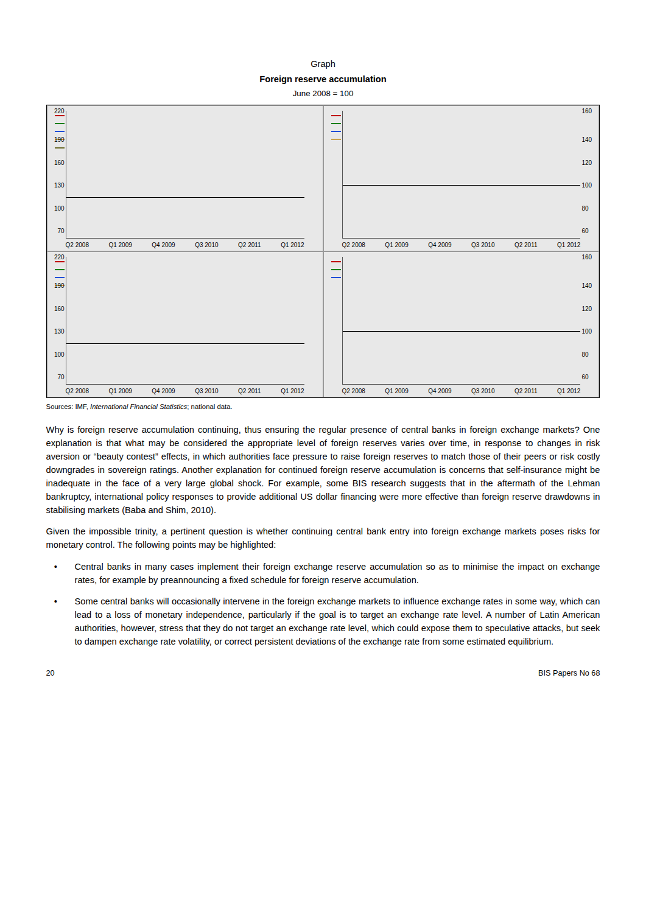Graph
Foreign reserve accumulation
June 2008 = 100
China
Hong Kong
Indonesia
Philippines
Thailand
220 190 160 130 100 70
Q2 2008 Q1 2009 Q4 2009 Q3 2010 Q2 2011 Q1 2012
India
Korea
Malaysia
Singapore
160 140 120 100 80 60
Q2 2008 Q1 2009 Q4 2009 Q3 2010 Q2 2011 Q1 2012
Argentina
Brazil
Chile
Mexico
220 190 160 130 100 70
Q2 2008 Q1 2009 Q4 2009 Q3 2010 Q2 2011 Q1 2012
Poland
South Africa
Russia
Turkey
Saudi Arabia
160 140 120 100 80 60
Q2 2008 Q1 2009 Q4 2009 Q3 2010 Q2 2011 Q1 2012
Sources: IMF, International Financial Statistics; national data.
Why is foreign reserve accumulation continuing, thus ensuring the regular presence of central banks in foreign exchange markets? One explanation is that what may be considered the appropriate level of foreign reserves varies over time, in response to changes in risk aversion or “beauty contest” effects, in which authorities face pressure to raise foreign reserves to match those of their peers or risk costly downgrades in sovereign ratings. Another explanation for continued foreign reserve accumulation is concerns that self-insurance might be inadequate in the face of a very large global shock. For example, some BIS research suggests that in the aftermath of the Lehman bankruptcy, international policy responses to provide additional US dollar financing were more effective than foreign reserve drawdowns in stabilising markets (Baba and Shim, 2010).
Given the impossible trinity, a pertinent question is whether continuing central bank entry into foreign exchange markets poses risks for monetary control. The following points may be highlighted:
Central banks in many cases implement their foreign exchange reserve accumulation so as to minimise the impact on exchange rates, for example by preannouncing a fixed schedule for foreign reserve accumulation.
Some central banks will occasionally intervene in the foreign exchange markets to influence exchange rates in some way, which can lead to a loss of monetary independence, particularly if the goal is to target an exchange rate level. A number of Latin American authorities, however, stress that they do not target an exchange rate level, which could expose them to speculative attacks, but seek to dampen exchange rate volatility, or correct persistent deviations of the exchange rate from some estimated equilibrium.
20
BIS Papers No 68